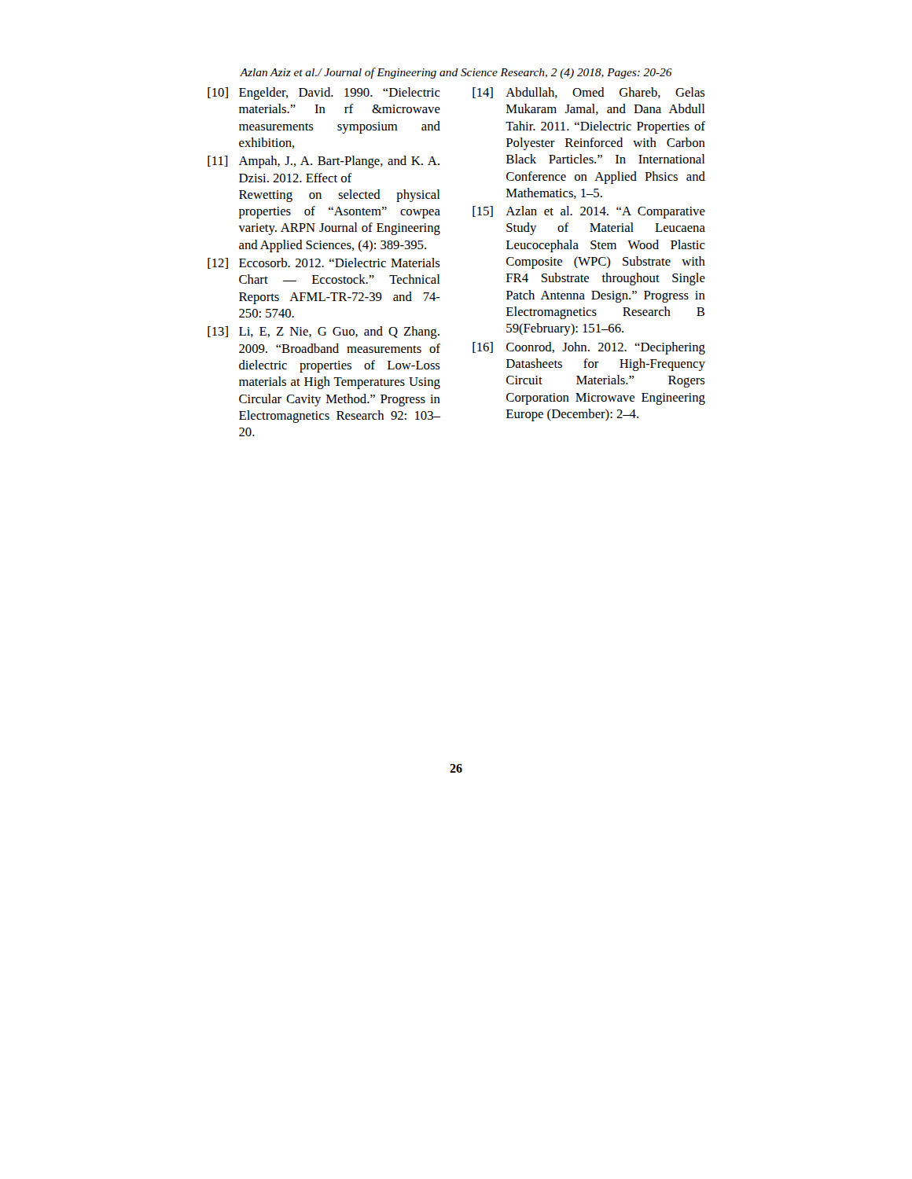Azlan Aziz et al./ Journal of Engineering and Science Research, 2 (4) 2018, Pages: 20-26
[10] Engelder, David. 1990. “Dielectric materials.” In rf &microwave measurements symposium and exhibition,
[11] Ampah, J., A. Bart-Plange, and K. A. Dzisi. 2012. Effect of Rewetting on selected physical properties of “Asontem” cowpea variety. ARPN Journal of Engineering and Applied Sciences, (4): 389-395.
[12] Eccosorb. 2012. “Dielectric Materials Chart — Eccostock.” Technical Reports AFML-TR-72-39 and 74-250: 5740.
[13] Li, E, Z Nie, G Guo, and Q Zhang. 2009. “Broadband measurements of dielectric properties of Low-Loss materials at High Temperatures Using Circular Cavity Method.” Progress in Electromagnetics Research 92: 103–20.
[14] Abdullah, Omed Ghareb, Gelas Mukaram Jamal, and Dana Abdull Tahir. 2011. “Dielectric Properties of Polyester Reinforced with Carbon Black Particles.” In International Conference on Applied Phsics and Mathematics, 1–5.
[15] Azlan et al. 2014. “A Comparative Study of Material Leucaena Leucocephala Stem Wood Plastic Composite (WPC) Substrate with FR4 Substrate throughout Single Patch Antenna Design.” Progress in Electromagnetics Research B 59(February): 151–66.
[16] Coonrod, John. 2012. “Deciphering Datasheets for High-Frequency Circuit Materials.” Rogers Corporation Microwave Engineering Europe (December): 2–4.
26